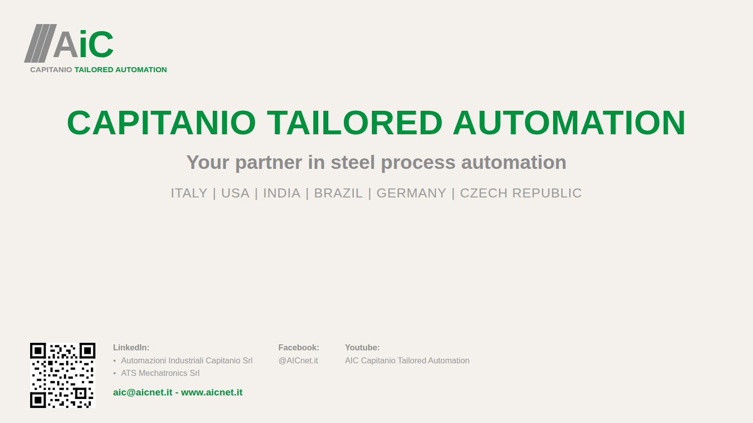AiC
CAPITANIO TAILORED AUTOMATION
CAPITANIO TAILORED AUTOMATION
Your partner in steel process automation
ITALY|USA|INDIA|BRAZIL|GERMANY|CZECH REPUBLIC
LinkedIn:
Automazioni Industriali Capitanio Srl
ATS Mechatronics Srl
Facebook:
@AICnet.it
Youtube:
AIC Capitanio Tailored Automation
aic@aicnet.it - www.aicnet.it